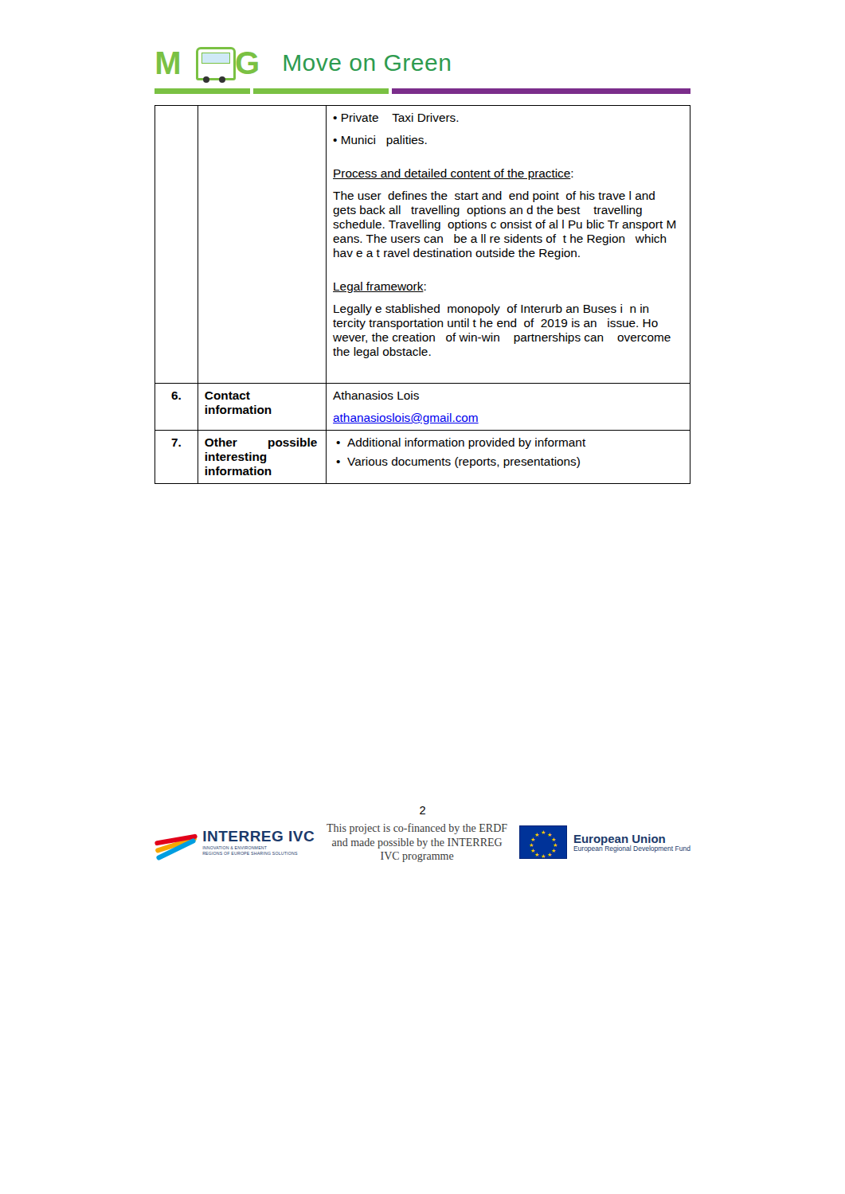M G
Move on Green
| | | • Private Taxi Drivers. • Munici palities. Process and detailed content of the practice : The user defines the start and end point of his trave l and gets back all travelling options an d the best travelling schedule. Travelling options c onsist of al l Pu blic Tr ansport M eans. The users can be a ll re sidents of t he Region which hav e a t ravel destination outside the Region. Legal framework : Legally e stablished monopoly of Interurb an Buses i n in tercity transportation until t he end of 2019 is an issue. Ho wever, the creation of win-win partnerships can overcome the legal obstacle. |
| 6. | Contact information | Athanasios Lois athanasioslois@gmail.com |
| 7. | Other possible interesting information | Additional information provided by informant Various documents (reports, presentations) |
2
INTERREG IVC
INNOVATION & ENVIRONMENT REGIONS OF EUROPE SHARING SOLUTIONS
This project is co-financed by the ERDF
and made possible by the INTERREG IVC programme
★ ★ ★ ★ ★ ★ ★ ★ ★ ★ ★ ★
European Union
European Regional Development Fund